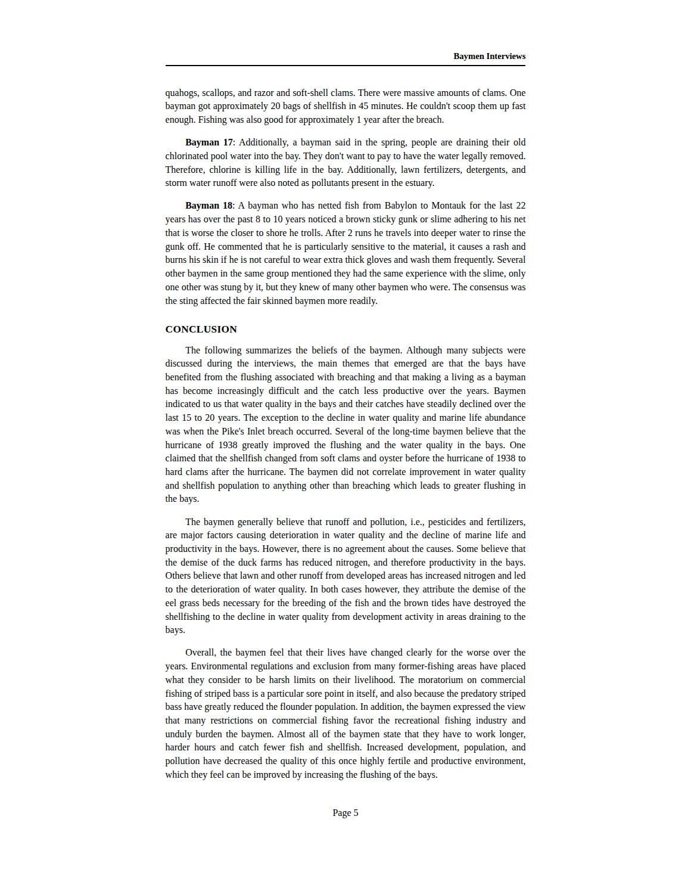Baymen Interviews
quahogs, scallops, and razor and soft-shell clams. There were massive amounts of clams. One bayman got approximately 20 bags of shellfish in 45 minutes. He couldn't scoop them up fast enough. Fishing was also good for approximately 1 year after the breach.
Bayman 17: Additionally, a bayman said in the spring, people are draining their old chlorinated pool water into the bay. They don't want to pay to have the water legally removed. Therefore, chlorine is killing life in the bay. Additionally, lawn fertilizers, detergents, and storm water runoff were also noted as pollutants present in the estuary.
Bayman 18: A bayman who has netted fish from Babylon to Montauk for the last 22 years has over the past 8 to 10 years noticed a brown sticky gunk or slime adhering to his net that is worse the closer to shore he trolls. After 2 runs he travels into deeper water to rinse the gunk off. He commented that he is particularly sensitive to the material, it causes a rash and burns his skin if he is not careful to wear extra thick gloves and wash them frequently. Several other baymen in the same group mentioned they had the same experience with the slime, only one other was stung by it, but they knew of many other baymen who were. The consensus was the sting affected the fair skinned baymen more readily.
CONCLUSION
The following summarizes the beliefs of the baymen. Although many subjects were discussed during the interviews, the main themes that emerged are that the bays have benefited from the flushing associated with breaching and that making a living as a bayman has become increasingly difficult and the catch less productive over the years. Baymen indicated to us that water quality in the bays and their catches have steadily declined over the last 15 to 20 years. The exception to the decline in water quality and marine life abundance was when the Pike's Inlet breach occurred. Several of the long-time baymen believe that the hurricane of 1938 greatly improved the flushing and the water quality in the bays. One claimed that the shellfish changed from soft clams and oyster before the hurricane of 1938 to hard clams after the hurricane. The baymen did not correlate improvement in water quality and shellfish population to anything other than breaching which leads to greater flushing in the bays.
The baymen generally believe that runoff and pollution, i.e., pesticides and fertilizers, are major factors causing deterioration in water quality and the decline of marine life and productivity in the bays. However, there is no agreement about the causes. Some believe that the demise of the duck farms has reduced nitrogen, and therefore productivity in the bays. Others believe that lawn and other runoff from developed areas has increased nitrogen and led to the deterioration of water quality. In both cases however, they attribute the demise of the eel grass beds necessary for the breeding of the fish and the brown tides have destroyed the shellfishing to the decline in water quality from development activity in areas draining to the bays.
Overall, the baymen feel that their lives have changed clearly for the worse over the years. Environmental regulations and exclusion from many former-fishing areas have placed what they consider to be harsh limits on their livelihood. The moratorium on commercial fishing of striped bass is a particular sore point in itself, and also because the predatory striped bass have greatly reduced the flounder population. In addition, the baymen expressed the view that many restrictions on commercial fishing favor the recreational fishing industry and unduly burden the baymen. Almost all of the baymen state that they have to work longer, harder hours and catch fewer fish and shellfish. Increased development, population, and pollution have decreased the quality of this once highly fertile and productive environment, which they feel can be improved by increasing the flushing of the bays.
Page 5